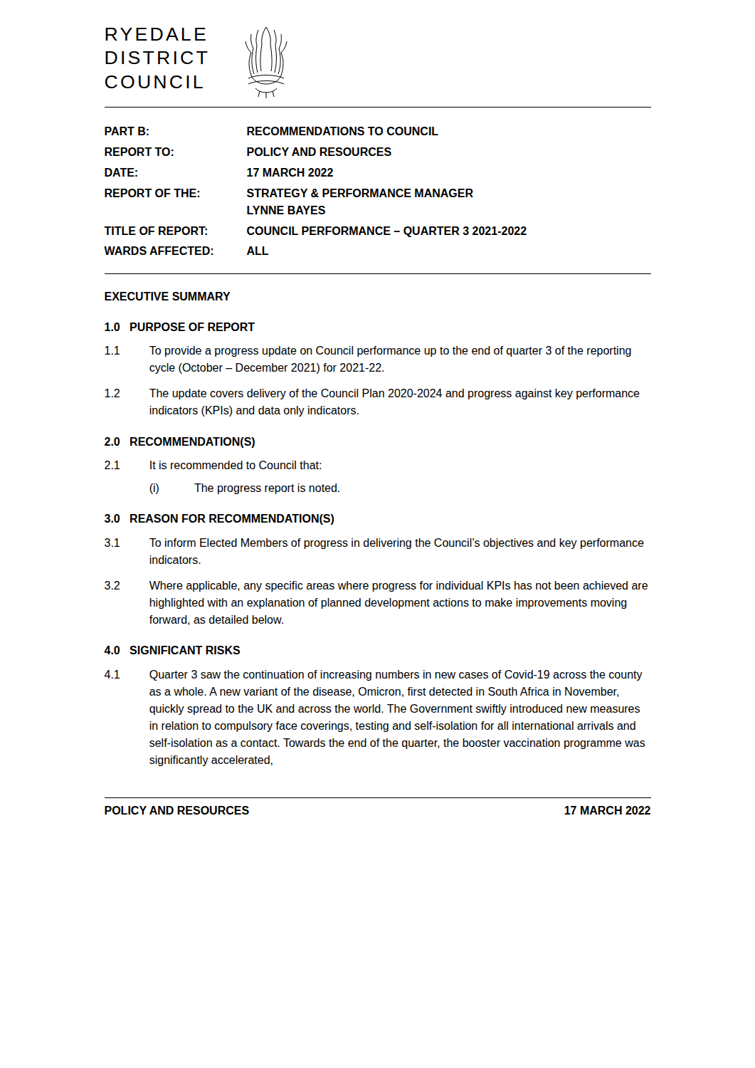RYEDALE
DISTRICT
COUNCIL
| PART B: | RECOMMENDATIONS TO COUNCIL |
| REPORT TO: | POLICY AND RESOURCES |
| DATE: | 17 MARCH 2022 |
| REPORT OF THE: | STRATEGY & PERFORMANCE MANAGER LYNNE BAYES |
| TITLE OF REPORT: | COUNCIL PERFORMANCE – QUARTER 3 2021-2022 |
| WARDS AFFECTED: | ALL |
Executive Summary
1.0 Purpose of Report
1.1
To provide a progress update on Council performance up to the end of quarter 3 of the reporting cycle (October – December 2021) for 2021-22.
1.2
The update covers delivery of the Council Plan 2020-2024 and progress against key performance indicators (KPIs) and data only indicators.
2.0 Recommendation(s)
2.1
It is recommended to Council that:
(i)
The progress report is noted.
3.0 Reason for Recommendation(s)
3.1
To inform Elected Members of progress in delivering the Council’s objectives and key performance indicators.
3.2
Where applicable, any specific areas where progress for individual KPIs has not been achieved are highlighted with an explanation of planned development actions to make improvements moving forward, as detailed below.
4.0 Significant Risks
4.1
Quarter 3 saw the continuation of increasing numbers in new cases of Covid-19 across the county as a whole. A new variant of the disease, Omicron, first detected in South Africa in November, quickly spread to the UK and across the world. The Government swiftly introduced new measures in relation to compulsory face coverings, testing and self-isolation for all international arrivals and self-isolation as a contact. Towards the end of the quarter, the booster vaccination programme was significantly accelerated,
POLICY AND RESOURCES 17 MARCH 2022